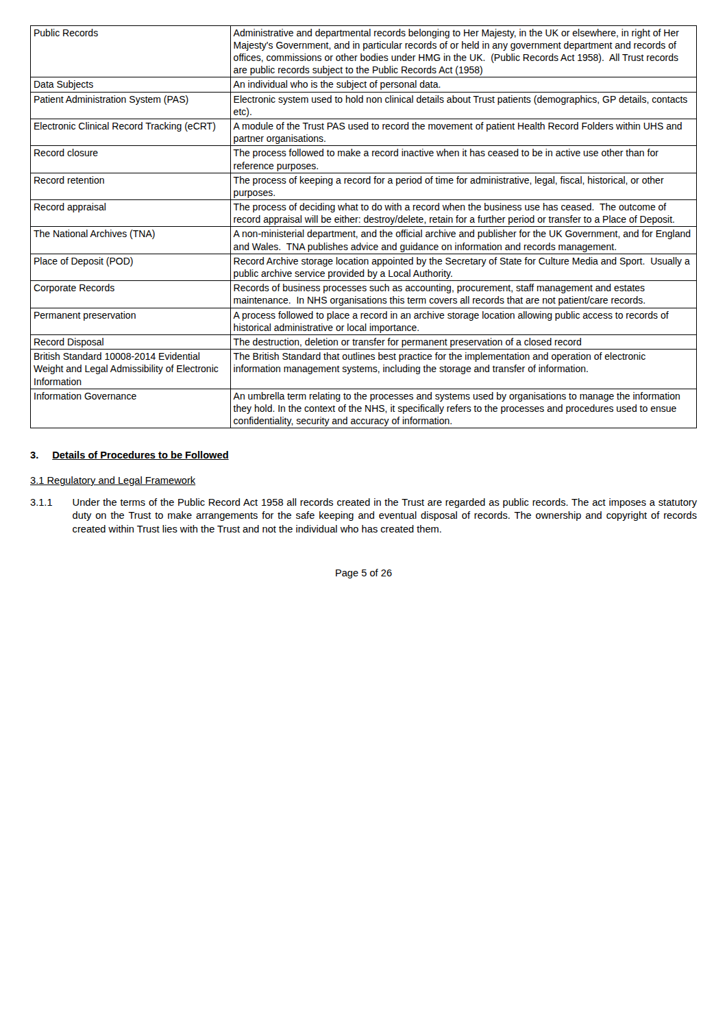| Public Records | Administrative and departmental records belonging to Her Majesty, in the UK or elsewhere, in right of Her Majesty's Government, and in particular records of or held in any government department and records of offices, commissions or other bodies under HMG in the UK. (Public Records Act 1958). All Trust records are public records subject to the Public Records Act (1958) |
| Data Subjects | An individual who is the subject of personal data. |
| Patient Administration System (PAS) | Electronic system used to hold non clinical details about Trust patients (demographics, GP details, contacts etc). |
| Electronic Clinical Record Tracking (eCRT) | A module of the Trust PAS used to record the movement of patient Health Record Folders within UHS and partner organisations. |
| Record closure | The process followed to make a record inactive when it has ceased to be in active use other than for reference purposes. |
| Record retention | The process of keeping a record for a period of time for administrative, legal, fiscal, historical, or other purposes. |
| Record appraisal | The process of deciding what to do with a record when the business use has ceased. The outcome of record appraisal will be either: destroy/delete, retain for a further period or transfer to a Place of Deposit. |
| The National Archives (TNA) | A non-ministerial department, and the official archive and publisher for the UK Government, and for England and Wales. TNA publishes advice and guidance on information and records management. |
| Place of Deposit (POD) | Record Archive storage location appointed by the Secretary of State for Culture Media and Sport. Usually a public archive service provided by a Local Authority. |
| Corporate Records | Records of business processes such as accounting, procurement, staff management and estates maintenance. In NHS organisations this term covers all records that are not patient/care records. |
| Permanent preservation | A process followed to place a record in an archive storage location allowing public access to records of historical administrative or local importance. |
| Record Disposal | The destruction, deletion or transfer for permanent preservation of a closed record |
| British Standard 10008-2014 Evidential Weight and Legal Admissibility of Electronic Information | The British Standard that outlines best practice for the implementation and operation of electronic information management systems, including the storage and transfer of information. |
| Information Governance | An umbrella term relating to the processes and systems used by organisations to manage the information they hold. In the context of the NHS, it specifically refers to the processes and procedures used to ensue confidentiality, security and accuracy of information. |
3. Details of Procedures to be Followed
3.1 Regulatory and Legal Framework
3.1.1
Under the terms of the Public Record Act 1958 all records created in the Trust are regarded as public records. The act imposes a statutory duty on the Trust to make arrangements for the safe keeping and eventual disposal of records. The ownership and copyright of records created within Trust lies with the Trust and not the individual who has created them.
Page 5 of 26